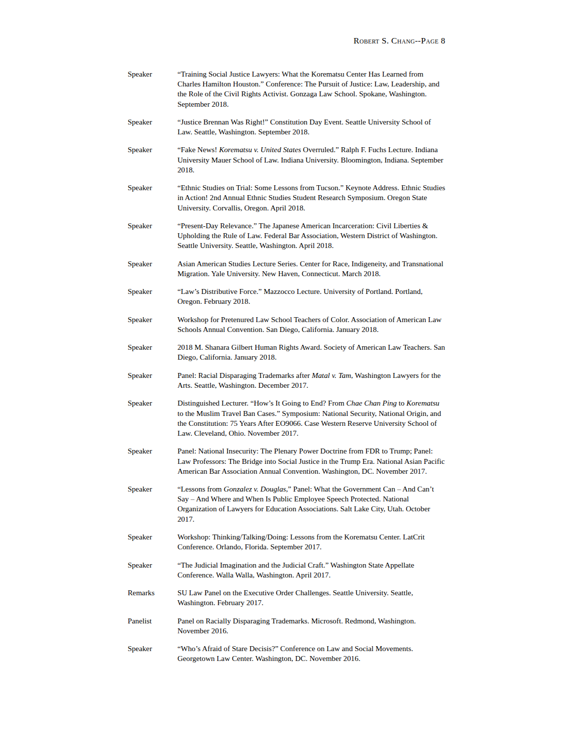Robert S. Chang--Page 8
| Speaker | “Training Social Justice Lawyers: What the Korematsu Center Has Learned from Charles Hamilton Houston.” Conference: The Pursuit of Justice: Law, Leadership, and the Role of the Civil Rights Activist. Gonzaga Law School. Spokane, Washington. September 2018. |
| Speaker | “Justice Brennan Was Right!” Constitution Day Event. Seattle University School of Law. Seattle, Washington. September 2018. |
| Speaker | “Fake News! Korematsu v. United States Overruled.” Ralph F. Fuchs Lecture. Indiana University Mauer School of Law. Indiana University. Bloomington, Indiana. September 2018. |
| Speaker | “Ethnic Studies on Trial: Some Lessons from Tucson.” Keynote Address. Ethnic Studies in Action! 2nd Annual Ethnic Studies Student Research Symposium. Oregon State University. Corvallis, Oregon. April 2018. |
| Speaker | “Present-Day Relevance.” The Japanese American Incarceration: Civil Liberties & Upholding the Rule of Law. Federal Bar Association, Western District of Washington. Seattle University. Seattle, Washington. April 2018. |
| Speaker | Asian American Studies Lecture Series. Center for Race, Indigeneity, and Transnational Migration. Yale University. New Haven, Connecticut. March 2018. |
| Speaker | “Law’s Distributive Force.” Mazzocco Lecture. University of Portland. Portland, Oregon. February 2018. |
| Speaker | Workshop for Pretenured Law School Teachers of Color. Association of American Law Schools Annual Convention. San Diego, California. January 2018. |
| Speaker | 2018 M. Shanara Gilbert Human Rights Award. Society of American Law Teachers. San Diego, California. January 2018. |
| Speaker | Panel: Racial Disparaging Trademarks after Matal v. Tam , Washington Lawyers for the Arts. Seattle, Washington. December 2017. |
| Speaker | Distinguished Lecturer. “How’s It Going to End? From Chae Chan Ping to Korematsu to the Muslim Travel Ban Cases.” Symposium: National Security, National Origin, and the Constitution: 75 Years After EO9066. Case Western Reserve University School of Law. Cleveland, Ohio. November 2017. |
| Speaker | Panel: National Insecurity: The Plenary Power Doctrine from FDR to Trump; Panel: Law Professors: The Bridge into Social Justice in the Trump Era. National Asian Pacific American Bar Association Annual Convention. Washington, DC. November 2017. |
| Speaker | “Lessons from Gonzalez v. Douglas ,” Panel: What the Government Can – And Can’t Say – And Where and When Is Public Employee Speech Protected. National Organization of Lawyers for Education Associations. Salt Lake City, Utah. October 2017. |
| Speaker | Workshop: Thinking/Talking/Doing: Lessons from the Korematsu Center. LatCrit Conference. Orlando, Florida. September 2017. |
| Speaker | “The Judicial Imagination and the Judicial Craft.” Washington State Appellate Conference. Walla Walla, Washington. April 2017. |
| Remarks | SU Law Panel on the Executive Order Challenges. Seattle University. Seattle, Washington. February 2017. |
| Panelist | Panel on Racially Disparaging Trademarks. Microsoft. Redmond, Washington. November 2016. |
| Speaker | “Who’s Afraid of Stare Decisis?” Conference on Law and Social Movements. Georgetown Law Center. Washington, DC. November 2016. |